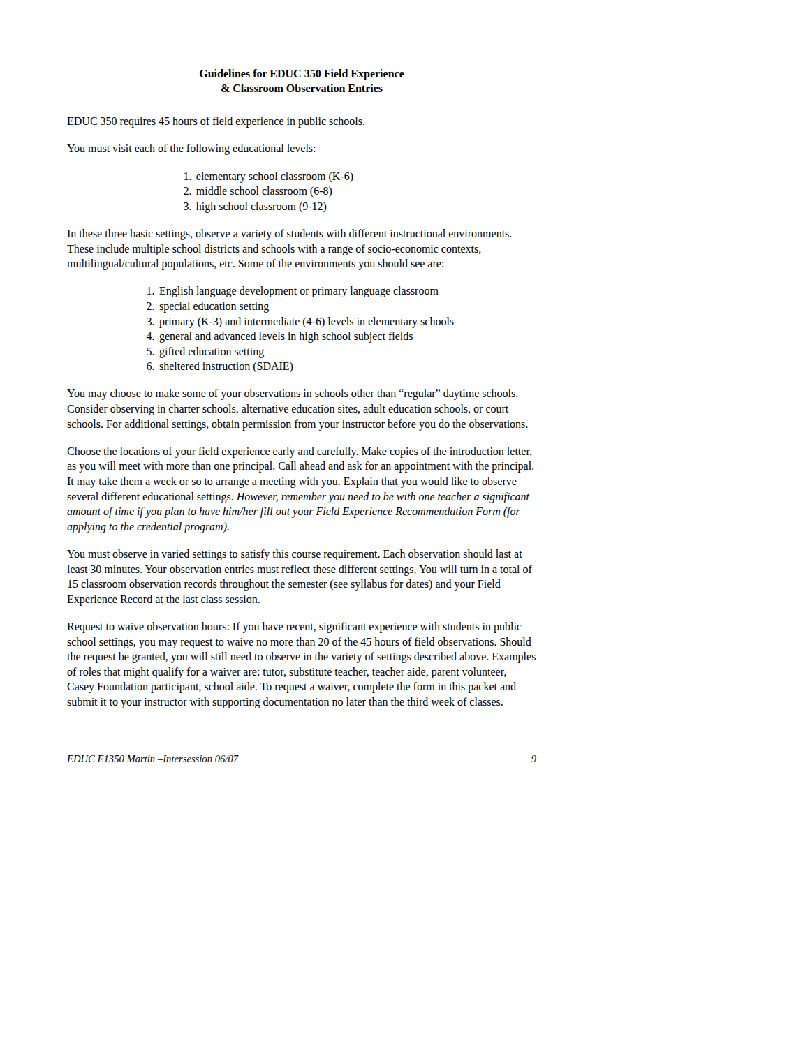Guidelines for EDUC 350 Field Experience
& Classroom Observation Entries
EDUC 350 requires 45 hours of field experience in public schools.
You must visit each of the following educational levels:
elementary school classroom (K-6)
middle school classroom (6-8)
high school classroom (9-12)
In these three basic settings, observe a variety of students with different instructional environments. These include multiple school districts and schools with a range of socio-economic contexts, multilingual/cultural populations, etc. Some of the environments you should see are:
English language development or primary language classroom
special education setting
primary (K-3) and intermediate (4-6) levels in elementary schools
general and advanced levels in high school subject fields
gifted education setting
sheltered instruction (SDAIE)
You may choose to make some of your observations in schools other than “regular” daytime schools. Consider observing in charter schools, alternative education sites, adult education schools, or court schools. For additional settings, obtain permission from your instructor before you do the observations.
Choose the locations of your field experience early and carefully. Make copies of the introduction letter, as you will meet with more than one principal. Call ahead and ask for an appointment with the principal. It may take them a week or so to arrange a meeting with you. Explain that you would like to observe several different educational settings. However, remember you need to be with one teacher a significant amount of time if you plan to have him/her fill out your Field Experience Recommendation Form (for applying to the credential program).
You must observe in varied settings to satisfy this course requirement. Each observation should last at least 30 minutes. Your observation entries must reflect these different settings. You will turn in a total of 15 classroom observation records throughout the semester (see syllabus for dates) and your Field Experience Record at the last class session.
Request to waive observation hours: If you have recent, significant experience with students in public school settings, you may request to waive no more than 20 of the 45 hours of field observations. Should the request be granted, you will still need to observe in the variety of settings described above. Examples of roles that might qualify for a waiver are: tutor, substitute teacher, teacher aide, parent volunteer, Casey Foundation participant, school aide. To request a waiver, complete the form in this packet and submit it to your instructor with supporting documentation no later than the third week of classes.
EDUC E1350 Martin –Intersession 06/07 9